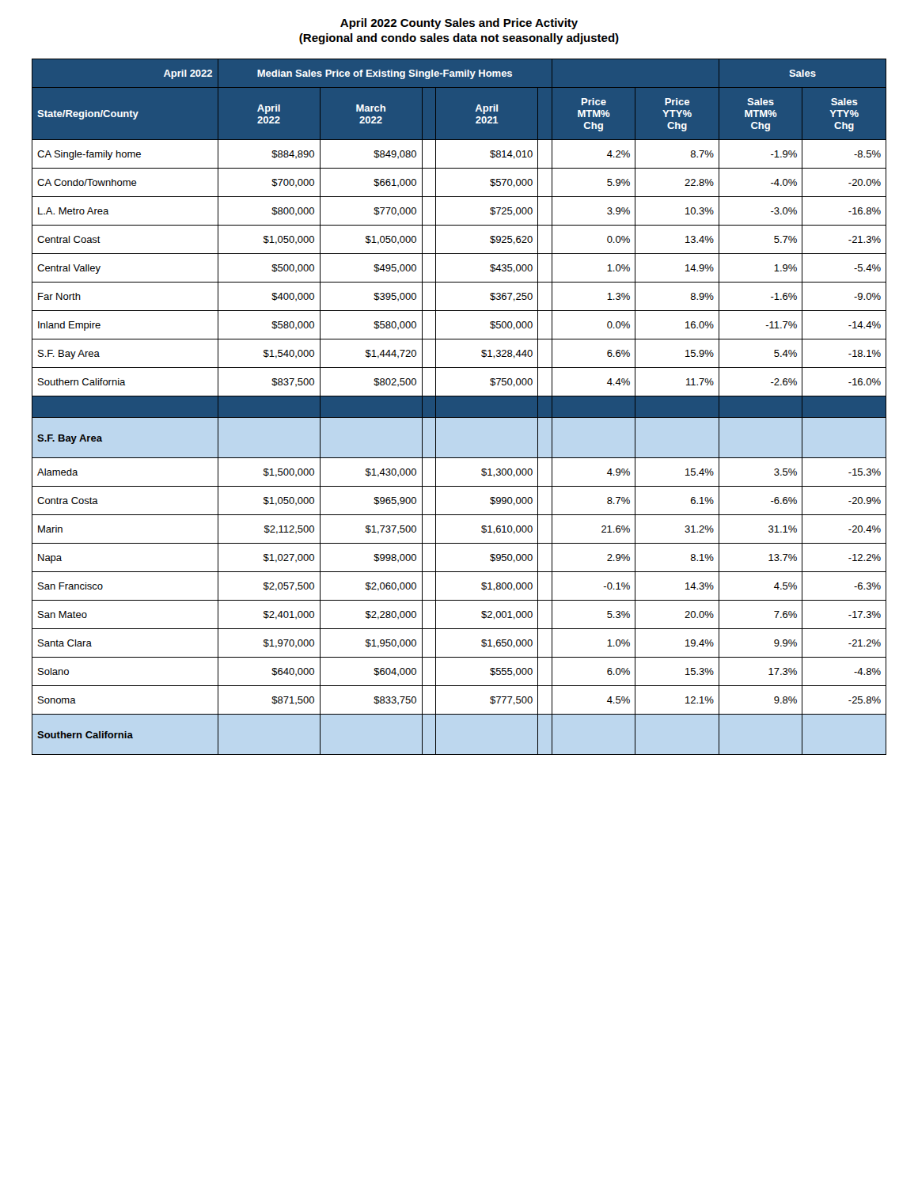April 2022 County Sales and Price Activity
(Regional and condo sales data not seasonally adjusted)
| April 2022 | Median Sales Price of Existing Single-Family Homes | | Sales |
| --- | --- | --- | --- |
| State/Region/County | April 2022 | March 2022 | | April 2021 | | Price MTM% Chg | Price YTY% Chg | Sales MTM% Chg | Sales YTY% Chg |
| CA Single-family home | $884,890 | $849,080 | | $814,010 | | 4.2% | 8.7% | -1.9% | -8.5% |
| CA Condo/Townhome | $700,000 | $661,000 | | $570,000 | | 5.9% | 22.8% | -4.0% | -20.0% |
| L.A. Metro Area | $800,000 | $770,000 | | $725,000 | | 3.9% | 10.3% | -3.0% | -16.8% |
| Central Coast | $1,050,000 | $1,050,000 | | $925,620 | | 0.0% | 13.4% | 5.7% | -21.3% |
| Central Valley | $500,000 | $495,000 | | $435,000 | | 1.0% | 14.9% | 1.9% | -5.4% |
| Far North | $400,000 | $395,000 | | $367,250 | | 1.3% | 8.9% | -1.6% | -9.0% |
| Inland Empire | $580,000 | $580,000 | | $500,000 | | 0.0% | 16.0% | -11.7% | -14.4% |
| S.F. Bay Area | $1,540,000 | $1,444,720 | | $1,328,440 | | 6.6% | 15.9% | 5.4% | -18.1% |
| Southern California | $837,500 | $802,500 | | $750,000 | | 4.4% | 11.7% | -2.6% | -16.0% |
| S.F. Bay Area | | | | | | | | | |
| Alameda | $1,500,000 | $1,430,000 | | $1,300,000 | | 4.9% | 15.4% | 3.5% | -15.3% |
| Contra Costa | $1,050,000 | $965,900 | | $990,000 | | 8.7% | 6.1% | -6.6% | -20.9% |
| Marin | $2,112,500 | $1,737,500 | | $1,610,000 | | 21.6% | 31.2% | 31.1% | -20.4% |
| Napa | $1,027,000 | $998,000 | | $950,000 | | 2.9% | 8.1% | 13.7% | -12.2% |
| San Francisco | $2,057,500 | $2,060,000 | | $1,800,000 | | -0.1% | 14.3% | 4.5% | -6.3% |
| San Mateo | $2,401,000 | $2,280,000 | | $2,001,000 | | 5.3% | 20.0% | 7.6% | -17.3% |
| Santa Clara | $1,970,000 | $1,950,000 | | $1,650,000 | | 1.0% | 19.4% | 9.9% | -21.2% |
| Solano | $640,000 | $604,000 | | $555,000 | | 6.0% | 15.3% | 17.3% | -4.8% |
| Sonoma | $871,500 | $833,750 | | $777,500 | | 4.5% | 12.1% | 9.8% | -25.8% |
| Southern California | | | | | | | | | |